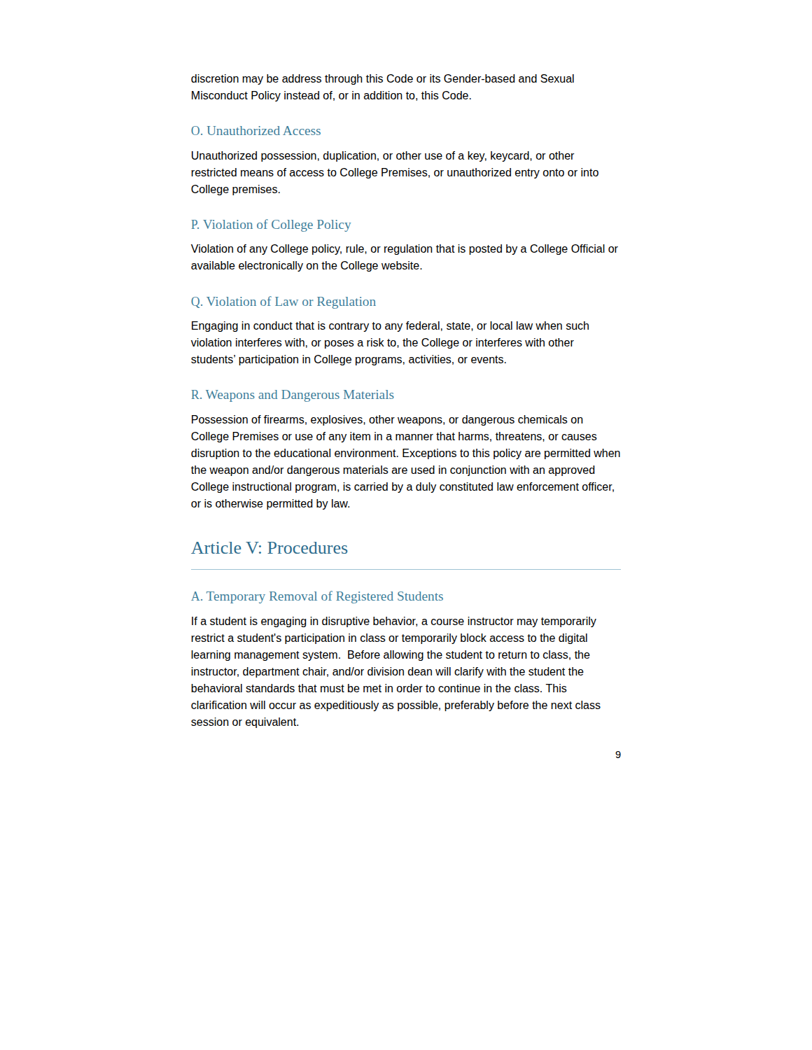discretion may be address through this Code or its Gender-based and Sexual Misconduct Policy instead of, or in addition to, this Code.
O. Unauthorized Access
Unauthorized possession, duplication, or other use of a key, keycard, or other restricted means of access to College Premises, or unauthorized entry onto or into College premises.
P. Violation of College Policy
Violation of any College policy, rule, or regulation that is posted by a College Official or available electronically on the College website.
Q. Violation of Law or Regulation
Engaging in conduct that is contrary to any federal, state, or local law when such violation interferes with, or poses a risk to, the College or interferes with other students’ participation in College programs, activities, or events.
R. Weapons and Dangerous Materials
Possession of firearms, explosives, other weapons, or dangerous chemicals on College Premises or use of any item in a manner that harms, threatens, or causes disruption to the educational environment. Exceptions to this policy are permitted when the weapon and/or dangerous materials are used in conjunction with an approved College instructional program, is carried by a duly constituted law enforcement officer, or is otherwise permitted by law.
Article V: Procedures
A. Temporary Removal of Registered Students
If a student is engaging in disruptive behavior, a course instructor may temporarily restrict a student's participation in class or temporarily block access to the digital learning management system. Before allowing the student to return to class, the instructor, department chair, and/or division dean will clarify with the student the behavioral standards that must be met in order to continue in the class. This clarification will occur as expeditiously as possible, preferably before the next class session or equivalent.
9